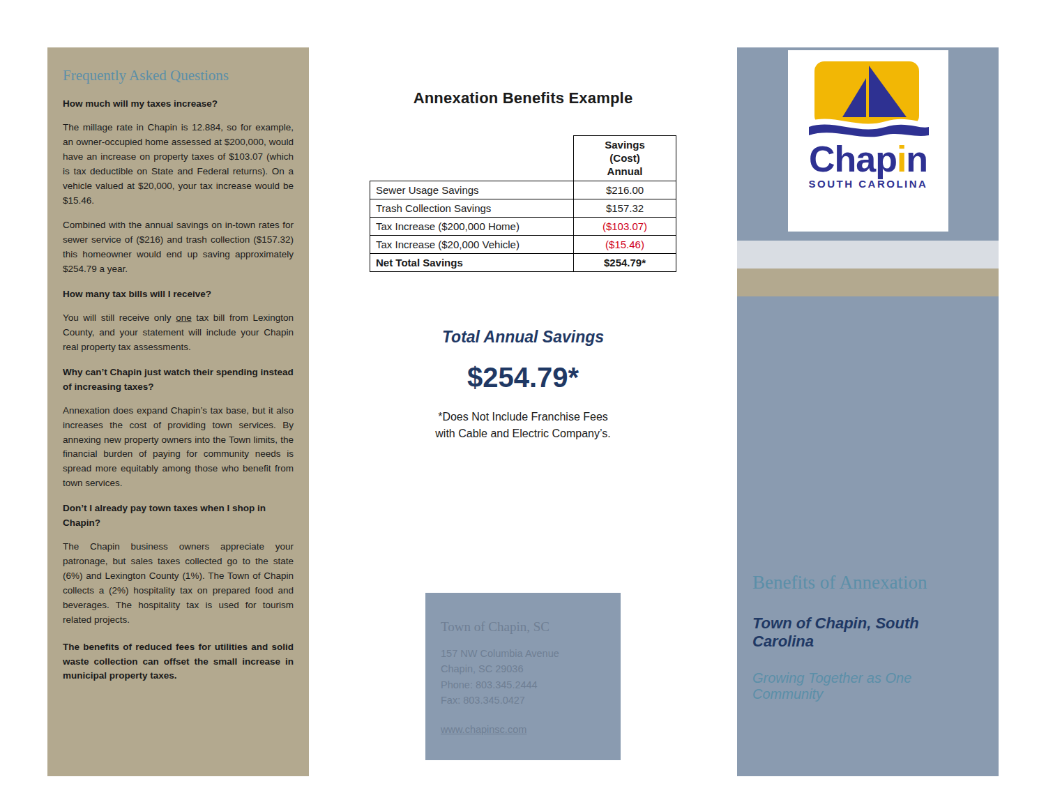Frequently Asked Questions
How much will my taxes increase?
The millage rate in Chapin is 12.884, so for example, an owner-occupied home assessed at $200,000, would have an increase on property taxes of $103.07 (which is tax deductible on State and Federal returns). On a vehicle valued at $20,000, your tax increase would be $15.46.
Combined with the annual savings on in-town rates for sewer service of ($216) and trash collection ($157.32) this homeowner would end up saving approximately $254.79 a year.
How many tax bills will I receive?
You will still receive only one tax bill from Lexington County, and your statement will include your Chapin real property tax assessments.
Why can’t Chapin just watch their spending instead of increasing taxes?
Annexation does expand Chapin’s tax base, but it also increases the cost of providing town services. By annexing new property owners into the Town limits, the financial burden of paying for community needs is spread more equitably among those who benefit from town services.
Don’t I already pay town taxes when I shop in Chapin?
The Chapin business owners appreciate your patronage, but sales taxes collected go to the state (6%) and Lexington County (1%). The Town of Chapin collects a (2%) hospitality tax on prepared food and beverages. The hospitality tax is used for tourism related projects.
The benefits of reduced fees for utilities and solid waste collection can offset the small increase in municipal property taxes.
Annexation Benefits Example
| | Savings (Cost) Annual |
| --- | --- |
| Sewer Usage Savings | $216.00 |
| Trash Collection Savings | $157.32 |
| Tax Increase ($200,000 Home) | ($103.07) |
| Tax Increase ($20,000 Vehicle) | ($15.46) |
| Net Total Savings | $254.79* |
Total Annual Savings
$254.79*
*Does Not Include Franchise Fees
with Cable and Electric Company’s.
Town of Chapin, SC
157 NW Columbia Avenue
Chapin, SC 29036
Phone: 803.345.2444
Fax: 803.345.0427
www.chapinsc.com
Chapin
SOUTH CAROLINA
Benefits of Annexation
Town of Chapin, South Carolina
Growing Together as One Community